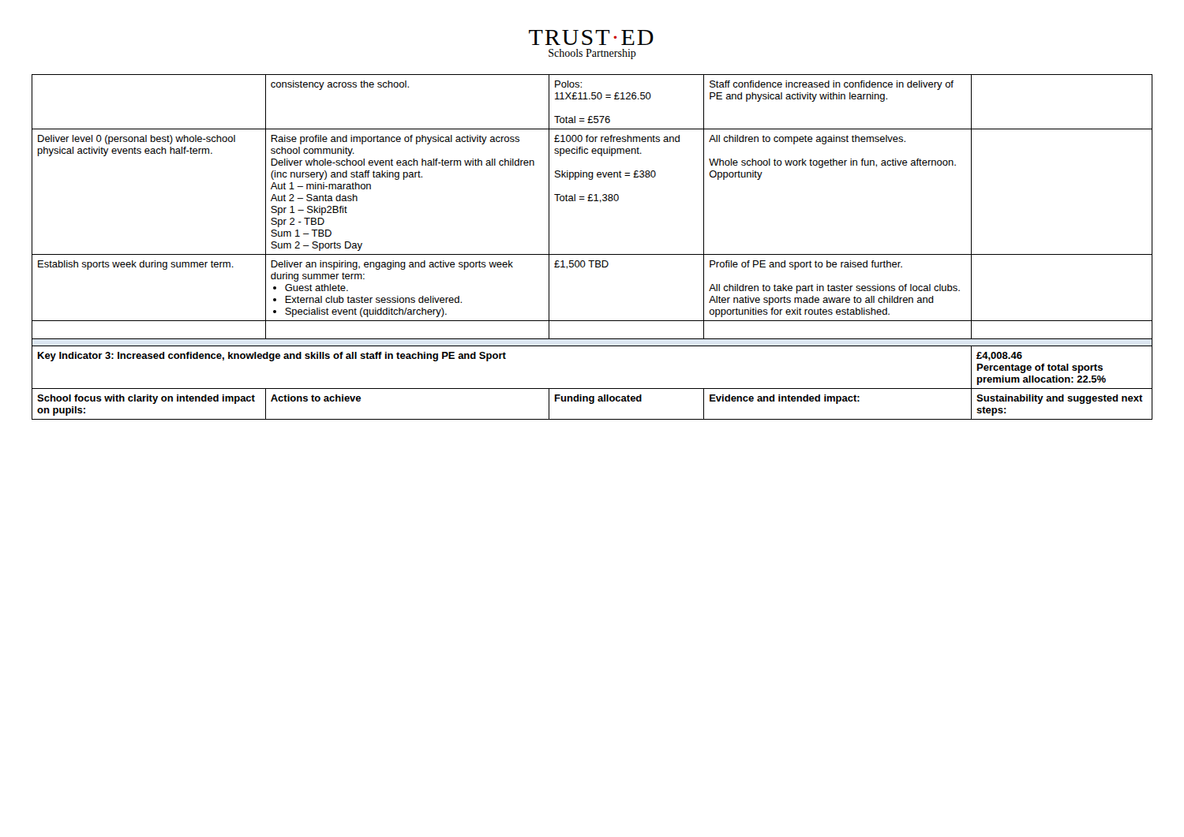TRUST·ED
Schools Partnership
| | consistency across the school. | Polos: 11X£11.50 = £126.50 Total = £576 | Staff confidence increased in confidence in delivery of PE and physical activity within learning. | |
| Deliver level 0 (personal best) whole-school physical activity events each half-term. | Raise profile and importance of physical activity across school community. Deliver whole-school event each half-term with all children (inc nursery) and staff taking part. Aut 1 – mini-marathon Aut 2 – Santa dash Spr 1 – Skip2Bfit Spr 2 - TBD Sum 1 – TBD Sum 2 – Sports Day | £1000 for refreshments and specific equipment. Skipping event = £380 Total = £1,380 | All children to compete against themselves. Whole school to work together in fun, active afternoon. Opportunity | |
| Establish sports week during summer term. | Deliver an inspiring, engaging and active sports week during summer term: Guest athlete. External club taster sessions delivered. Specialist event (quidditch/archery). | £1,500 TBD | Profile of PE and sport to be raised further. All children to take part in taster sessions of local clubs. Alter native sports made aware to all children and opportunities for exit routes established. | |
| Key Indicator 3: Increased confidence, knowledge and skills of all staff in teaching PE and Sport | £4,008.46 Percentage of total sports premium allocation: 22.5% |
| School focus with clarity on intended impact on pupils: | Actions to achieve | Funding allocated | Evidence and intended impact: | Sustainability and suggested next steps: |